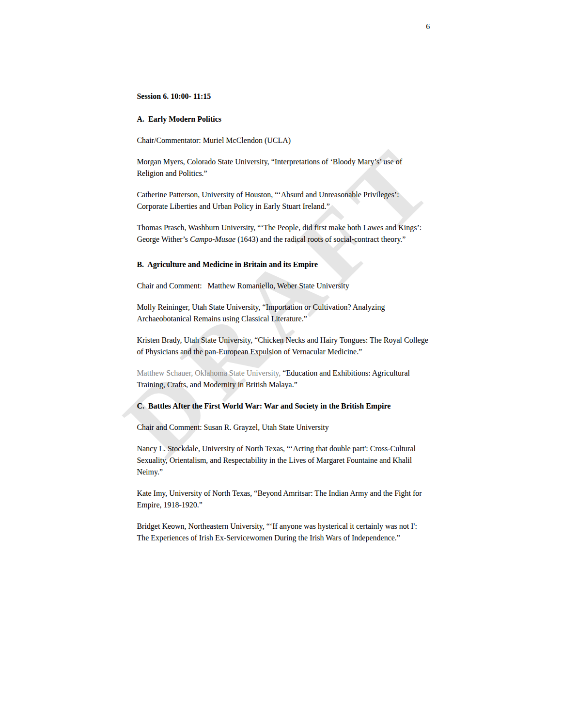6
DRAFT
Session 6. 10:00- 11:15
A. Early Modern Politics
Chair/Commentator: Muriel McClendon (UCLA)
Morgan Myers, Colorado State University, “Interpretations of ‘Bloody Mary’s’ use of Religion and Politics.”
Catherine Patterson, University of Houston, “‘Absurd and Unreasonable Privileges’: Corporate Liberties and Urban Policy in Early Stuart Ireland.”
Thomas Prasch, Washburn University, “‘The People, did first make both Lawes and Kings’: George Wither’s Campo-Musae (1643) and the radical roots of social-contract theory.”
B. Agriculture and Medicine in Britain and its Empire
Chair and Comment: Matthew Romaniello, Weber State University
Molly Reininger, Utah State University, “Importation or Cultivation? Analyzing Archaeobotanical Remains using Classical Literature.”
Kristen Brady, Utah State University, “Chicken Necks and Hairy Tongues: The Royal College of Physicians and the pan-European Expulsion of Vernacular Medicine.”
Matthew Schauer, Oklahoma State University, “Education and Exhibitions: Agricultural Training, Crafts, and Modernity in British Malaya.”
C. Battles After the First World War: War and Society in the British Empire
Chair and Comment: Susan R. Grayzel, Utah State University
Nancy L. Stockdale, University of North Texas, “‘Acting that double part': Cross-Cultural Sexuality, Orientalism, and Respectability in the Lives of Margaret Fountaine and Khalil Neimy.”
Kate Imy, University of North Texas, “Beyond Amritsar: The Indian Army and the Fight for Empire, 1918-1920.”
Bridget Keown, Northeastern University, “‘If anyone was hysterical it certainly was not I': The Experiences of Irish Ex-Servicewomen During the Irish Wars of Independence.”